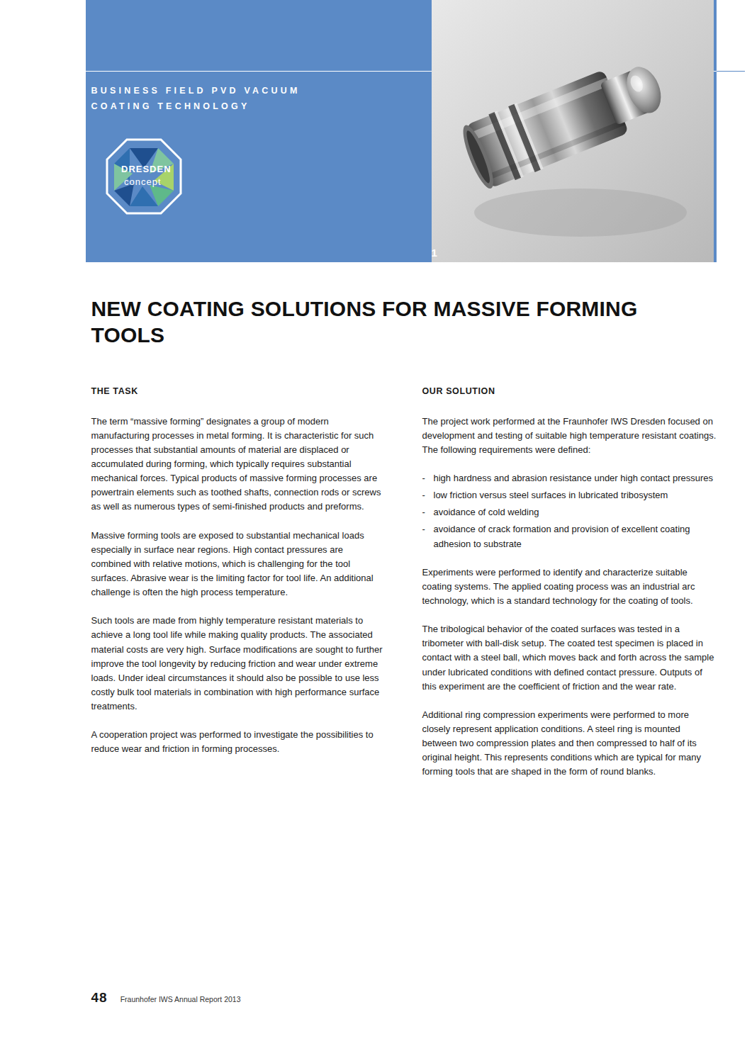Business Field PVD Vacuum
Coating Technology
DRESDEN concept
1
New coating solutions for massive forming tools
The Task
The term “massive forming” designates a group of modern manufacturing processes in metal forming. It is characteristic for such processes that substantial amounts of material are displaced or accumulated during forming, which typically requires substantial mechanical forces. Typical products of massive forming processes are powertrain elements such as toothed shafts, connection rods or screws as well as numerous types of semi-finished products and preforms.
Massive forming tools are exposed to substantial mechanical loads especially in surface near regions. High contact pressures are combined with relative motions, which is challenging for the tool surfaces. Abrasive wear is the limiting factor for tool life. An additional challenge is often the high process temperature.
Such tools are made from highly temperature resistant materials to achieve a long tool life while making quality products. The associated material costs are very high. Surface modifications are sought to further improve the tool longevity by reducing friction and wear under extreme loads. Under ideal circumstances it should also be possible to use less costly bulk tool materials in combination with high performance surface treatments.
A cooperation project was performed to investigate the possibilities to reduce wear and friction in forming processes.
Our Solution
The project work performed at the Fraunhofer IWS Dresden focused on development and testing of suitable high temperature resistant coatings. The following requirements were defined:
high hardness and abrasion resistance under high contact pressures
low friction versus steel surfaces in lubricated tribosystem
avoidance of cold welding
avoidance of crack formation and provision of excellent coating adhesion to substrate
Experiments were performed to identify and characterize suitable coating systems. The applied coating process was an industrial arc technology, which is a standard technology for the coating of tools.
The tribological behavior of the coated surfaces was tested in a tribometer with ball-disk setup. The coated test specimen is placed in contact with a steel ball, which moves back and forth across the sample under lubricated conditions with defined contact pressure. Outputs of this experiment are the coefficient of friction and the wear rate.
Additional ring compression experiments were performed to more closely represent application conditions. A steel ring is mounted between two compression plates and then compressed to half of its original height. This represents conditions which are typical for many forming tools that are shaped in the form of round blanks.
48 Fraunhofer IWS Annual Report 2013